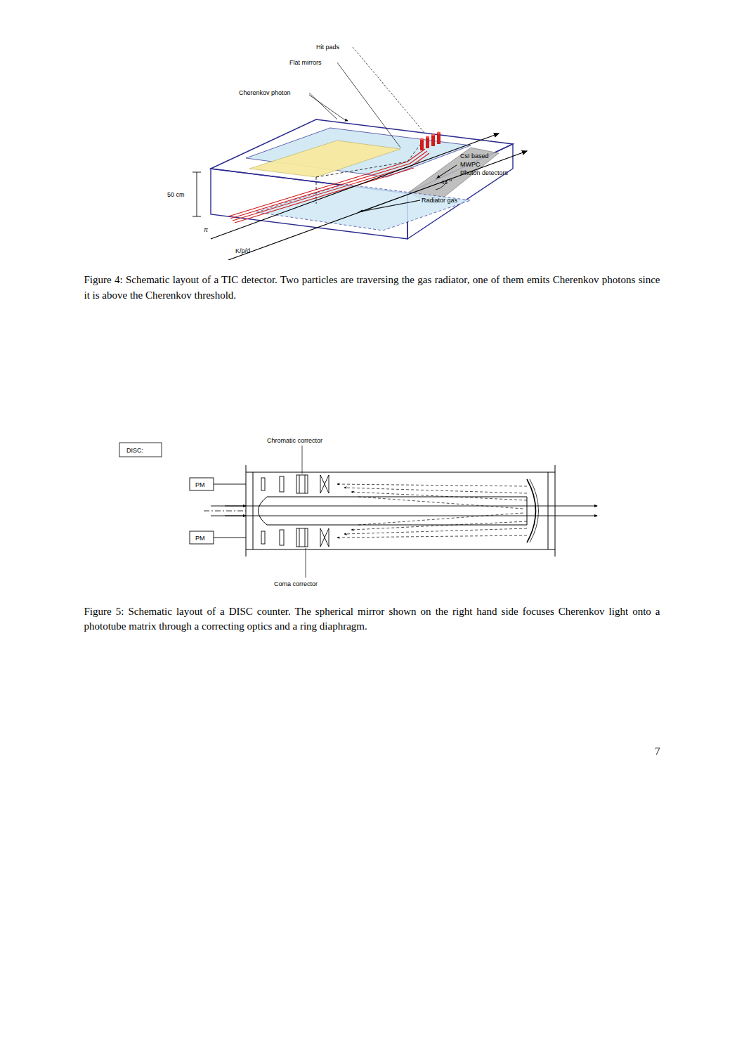45 o 50 cm Hit pads Flat mirrors Cherenkov photon CsI based MWPC Photon detectors Radiator gas π K/p/d
Figure 4: Schematic layout of a TIC detector. Two particles are traversing the gas radiator, one of them emits Cherenkov photons since it is above the Cherenkov threshold.
DISC: Chromatic corrector Coma corrector PM PM
Figure 5: Schematic layout of a DISC counter. The spherical mirror shown on the right hand side focuses Cherenkov light onto a phototube matrix through a correcting optics and a ring diaphragm.
7